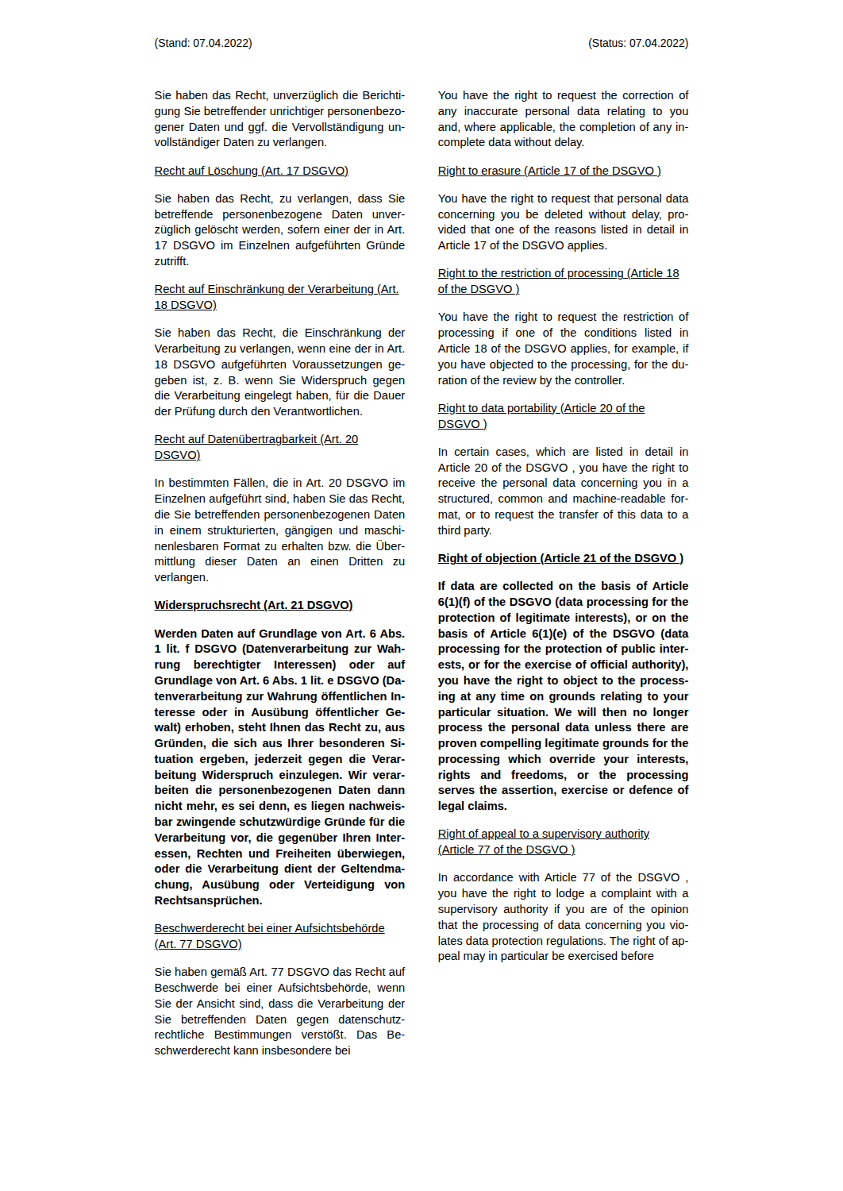(Stand: 07.04.2022)
(Status: 07.04.2022)
Sie haben das Recht, unverzüglich die Berichtigung Sie betreffender unrichtiger personenbezogener Daten und ggf. die Vervollständigung unvollständiger Daten zu verlangen.
Recht auf Löschung (Art. 17 DSGVO)
Sie haben das Recht, zu verlangen, dass Sie betreffende personenbezogene Daten unverzüglich gelöscht werden, sofern einer der in Art. 17 DSGVO im Einzelnen aufgeführten Gründe zutrifft.
Recht auf Einschränkung der Verarbeitung (Art. 18 DSGVO)
Sie haben das Recht, die Einschränkung der Verarbeitung zu verlangen, wenn eine der in Art. 18 DSGVO aufgeführten Voraussetzungen gegeben ist, z. B. wenn Sie Widerspruch gegen die Verarbeitung eingelegt haben, für die Dauer der Prüfung durch den Verantwortlichen.
Recht auf Datenübertragbarkeit (Art. 20 DSGVO)
In bestimmten Fällen, die in Art. 20 DSGVO im Einzelnen aufgeführt sind, haben Sie das Recht, die Sie betreffenden personenbezogenen Daten in einem strukturierten, gängigen und maschinenlesbaren Format zu erhalten bzw. die Übermittlung dieser Daten an einen Dritten zu verlangen.
Widerspruchsrecht (Art. 21 DSGVO)
Werden Daten auf Grundlage von Art. 6 Abs. 1 lit. f DSGVO (Datenverarbeitung zur Wahrung berechtigter Interessen) oder auf Grundlage von Art. 6 Abs. 1 lit. e DSGVO (Datenverarbeitung zur Wahrung öffentlichen Interesse oder in Ausübung öffentlicher Gewalt) erhoben, steht Ihnen das Recht zu, aus Gründen, die sich aus Ihrer besonderen Situation ergeben, jederzeit gegen die Verarbeitung Widerspruch einzulegen. Wir verarbeiten die personenbezogenen Daten dann nicht mehr, es sei denn, es liegen nachweisbar zwingende schutzwürdige Gründe für die Verarbeitung vor, die gegenüber Ihren Interessen, Rechten und Freiheiten überwiegen, oder die Verarbeitung dient der Geltendmachung, Ausübung oder Verteidigung von Rechtsansprüchen.
Beschwerderecht bei einer Aufsichtsbehörde (Art. 77 DSGVO)
Sie haben gemäß Art. 77 DSGVO das Recht auf Beschwerde bei einer Aufsichtsbehörde, wenn Sie der Ansicht sind, dass die Verarbeitung der Sie betreffenden Daten gegen datenschutzrechtliche Bestimmungen verstößt. Das Beschwerderecht kann insbesondere bei
You have the right to request the correction of any inaccurate personal data relating to you and, where applicable, the completion of any incomplete data without delay.
Right to erasure (Article 17 of the DSGVO )
You have the right to request that personal data concerning you be deleted without delay, provided that one of the reasons listed in detail in Article 17 of the DSGVO applies.
Right to the restriction of processing (Article 18 of the DSGVO )
You have the right to request the restriction of processing if one of the conditions listed in Article 18 of the DSGVO applies, for example, if you have objected to the processing, for the duration of the review by the controller.
Right to data portability (Article 20 of the DSGVO )
In certain cases, which are listed in detail in Article 20 of the DSGVO , you have the right to receive the personal data concerning you in a structured, common and machine-readable format, or to request the transfer of this data to a third party.
Right of objection (Article 21 of the DSGVO )
If data are collected on the basis of Article 6(1)(f) of the DSGVO (data processing for the protection of legitimate interests), or on the basis of Article 6(1)(e) of the DSGVO (data processing for the protection of public interests, or for the exercise of official authority), you have the right to object to the processing at any time on grounds relating to your particular situation. We will then no longer process the personal data unless there are proven compelling legitimate grounds for the processing which override your interests, rights and freedoms, or the processing serves the assertion, exercise or defence of legal claims.
Right of appeal to a supervisory authority (Article 77 of the DSGVO )
In accordance with Article 77 of the DSGVO , you have the right to lodge a complaint with a supervisory authority if you are of the opinion that the processing of data concerning you violates data protection regulations. The right of appeal may in particular be exercised before